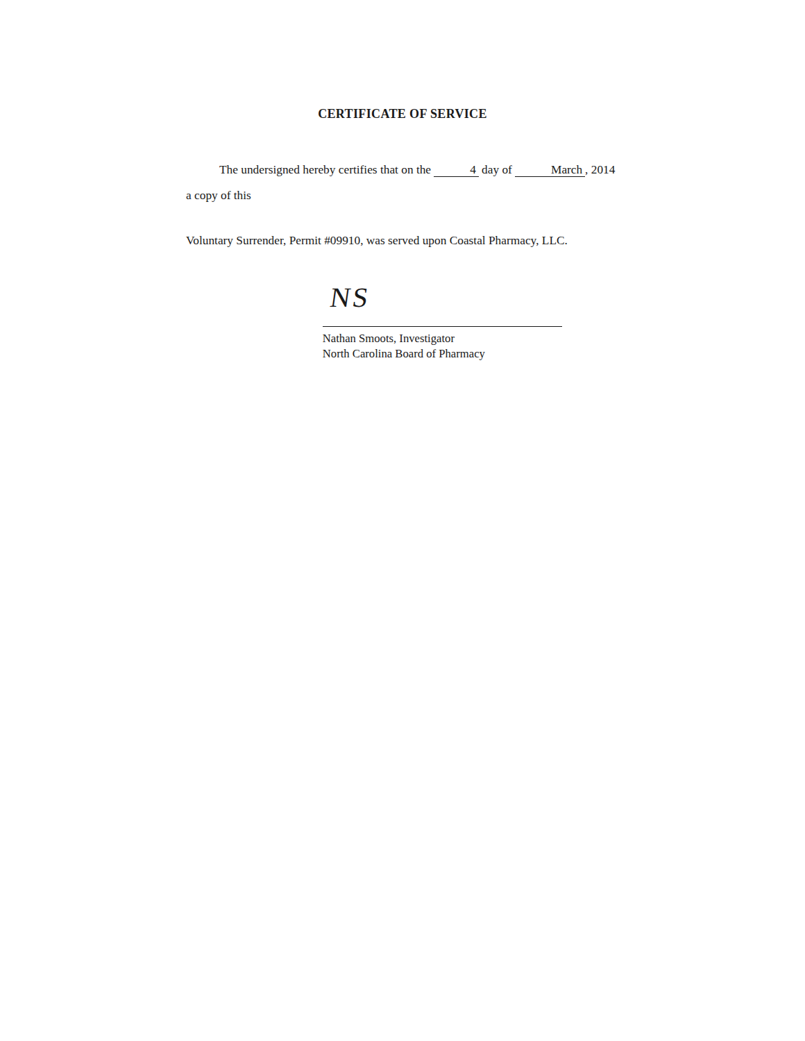Certificate of Service
The undersigned hereby certifies that on the 4 day of March, 2014 a copy of this
Voluntary Surrender, Permit #09910, was served upon Coastal Pharmacy, LLC.
N S  
Nathan Smoots, Investigator
North Carolina Board of Pharmacy